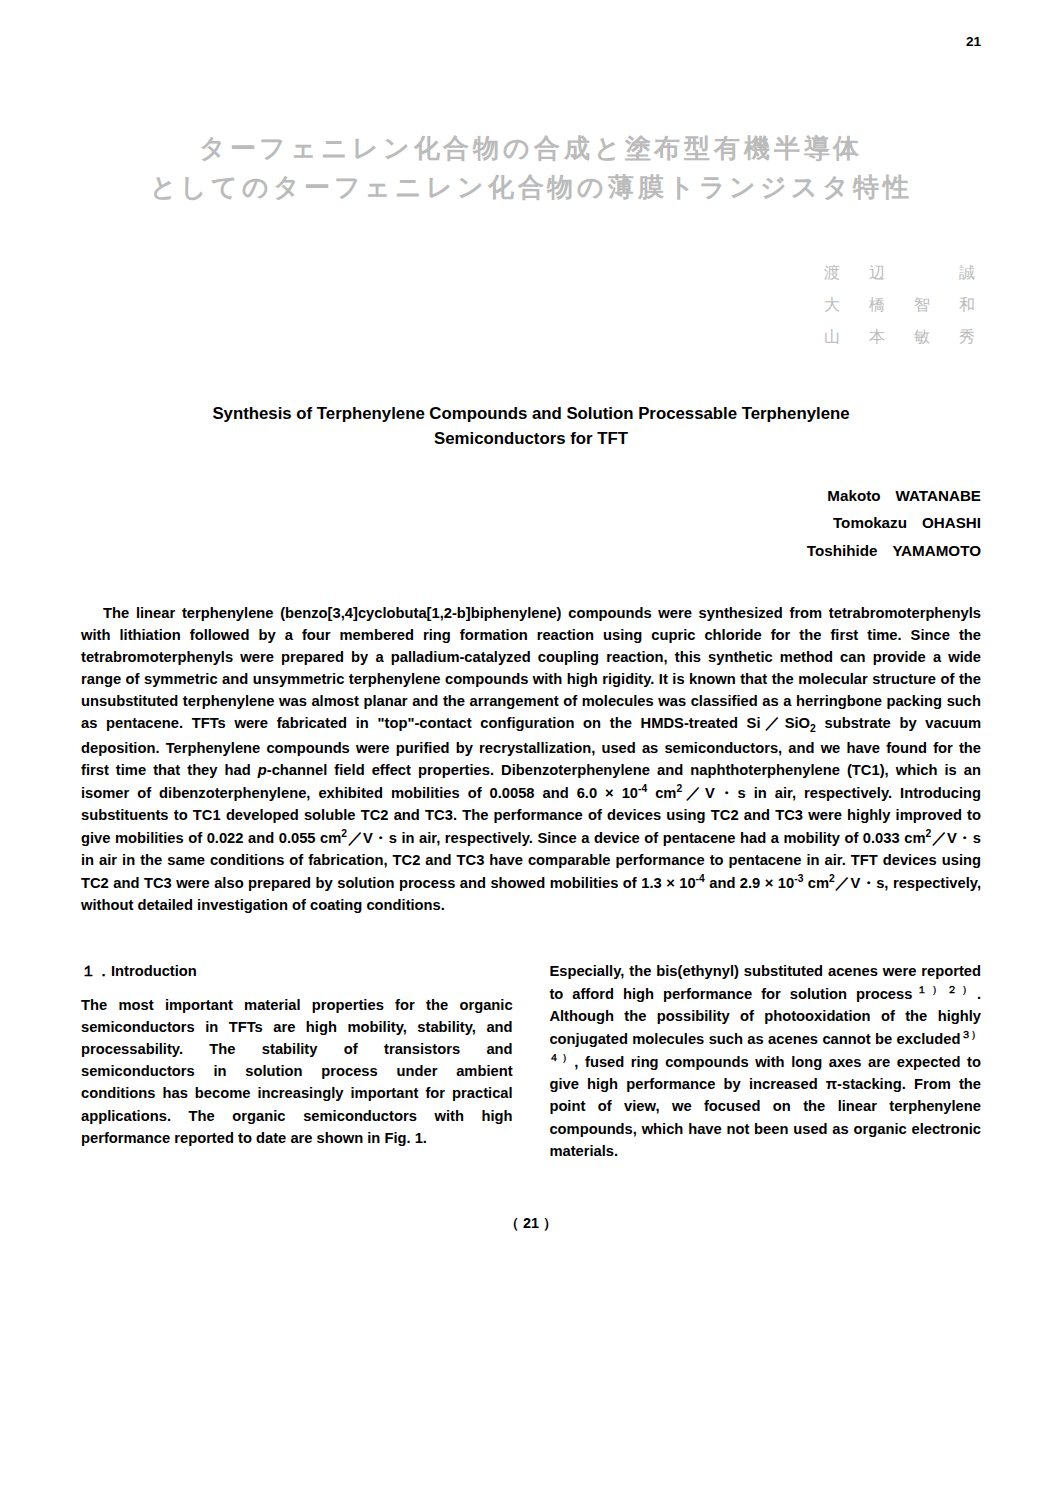21
ターフェニレン化合物の合成と塗布型有機半導体
としてのターフェニレン化合物の薄膜トランジスタ特性
渡　辺　　　誠
大　橋　智　和
山　本　敏　秀
Synthesis of Terphenylene Compounds and Solution Processable Terphenylene
Semiconductors for TFT
Makoto　WATANABE
Tomokazu　OHASHI
Toshihide　YAMAMOTO
The linear terphenylene (benzo[3,4]cyclobuta[1,2-b]biphenylene) compounds were synthesized from tetrabromoterphenyls with lithiation followed by a four membered ring formation reaction using cupric chloride for the first time. Since the tetrabromoterphenyls were prepared by a palladium-catalyzed coupling reaction, this synthetic method can provide a wide range of symmetric and unsymmetric terphenylene compounds with high rigidity. It is known that the molecular structure of the unsubstituted terphenylene was almost planar and the arrangement of molecules was classified as a herringbone packing such as pentacene. TFTs were fabricated in "top"-contact configuration on the HMDS-treated Si／SiO2 substrate by vacuum deposition. Terphenylene compounds were purified by recrystallization, used as semiconductors, and we have found for the first time that they had p-channel field effect properties. Dibenzoterphenylene and naphthoterphenylene (TC1), which is an isomer of dibenzoterphenylene, exhibited mobilities of 0.0058 and 6.0 × 10-4 cm2／V・s in air, respectively. Introducing substituents to TC1 developed soluble TC2 and TC3. The performance of devices using TC2 and TC3 were highly improved to give mobilities of 0.022 and 0.055 cm2／V・s in air, respectively. Since a device of pentacene had a mobility of 0.033 cm2／V・s in air in the same conditions of fabrication, TC2 and TC3 have comparable performance to pentacene in air. TFT devices using TC2 and TC3 were also prepared by solution process and showed mobilities of 1.3 × 10-4 and 2.9 × 10-3 cm2／V・s, respectively, without detailed investigation of coating conditions.
１．Introduction
The most important material properties for the organic semiconductors in TFTs are high mobility, stability, and processability. The stability of transistors and semiconductors in solution process under ambient conditions has become increasingly important for practical applications. The organic semiconductors with high performance reported to date are shown in Fig. 1.
Especially, the bis(ethynyl) substituted acenes were reported to afford high performance for solution process１）２）. Although the possibility of photooxidation of the highly conjugated molecules such as acenes cannot be excluded３）４）, fused ring compounds with long axes are expected to give high performance by increased π-stacking. From the point of view, we focused on the linear terphenylene compounds, which have not been used as organic electronic materials.
（ 21 ）